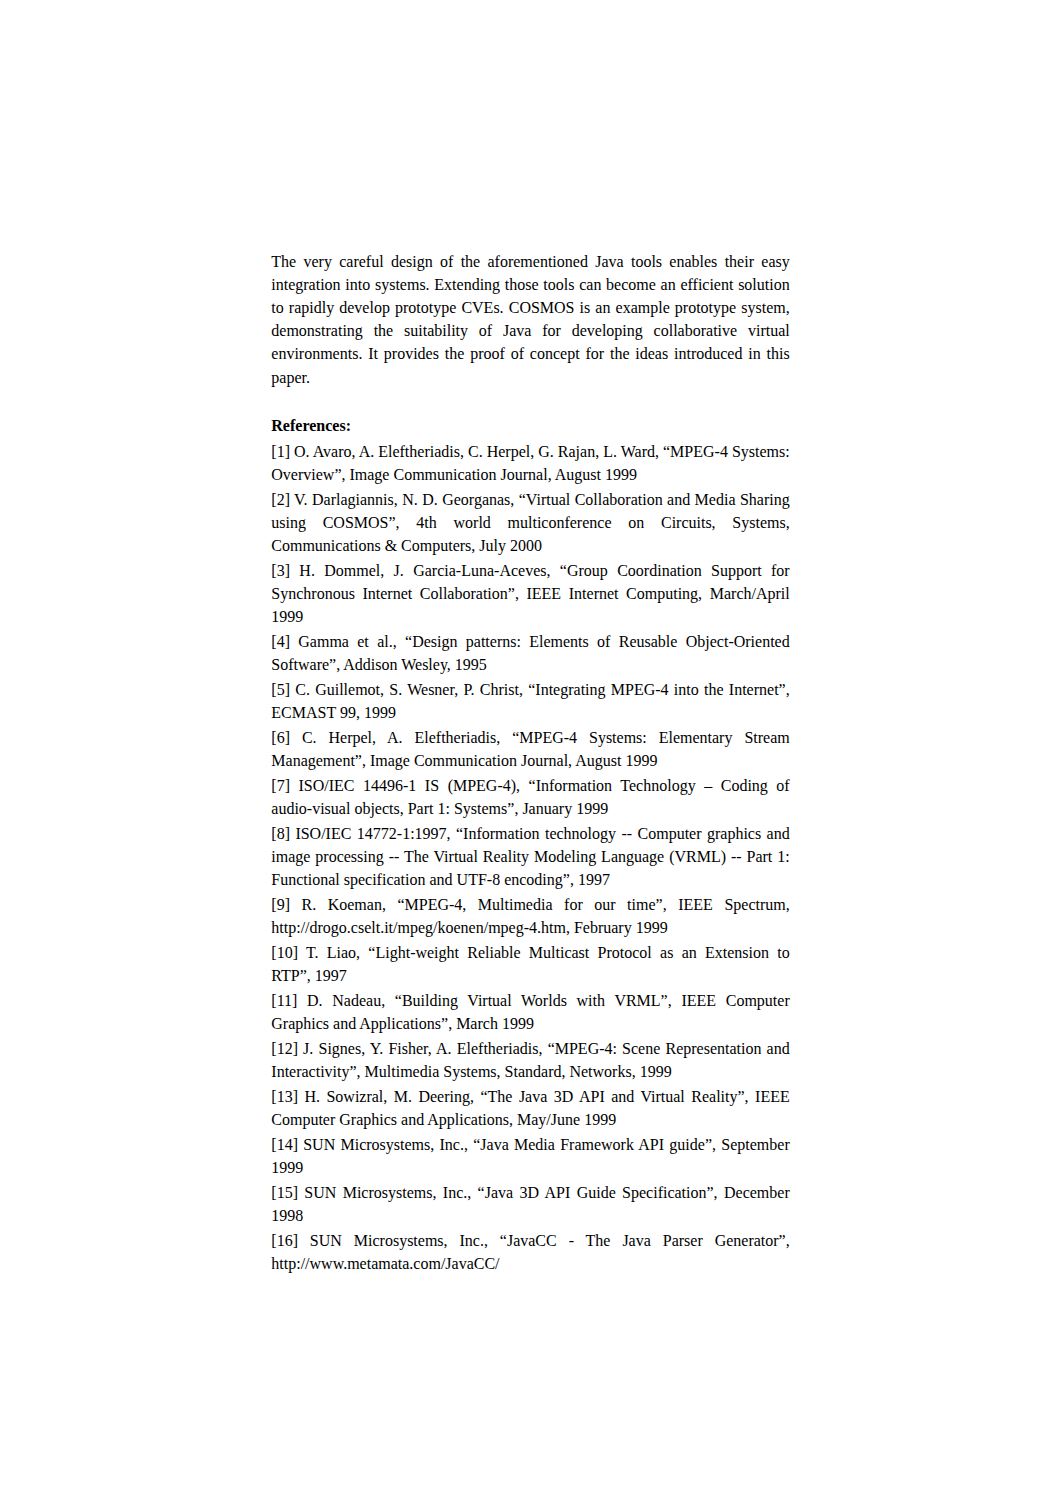The very careful design of the aforementioned Java tools enables their easy integration into systems. Extending those tools can become an efficient solution to rapidly develop prototype CVEs. COSMOS is an example prototype system, demonstrating the suitability of Java for developing collaborative virtual environments. It provides the proof of concept for the ideas introduced in this paper.
References:
[1] O. Avaro, A. Eleftheriadis, C. Herpel, G. Rajan, L. Ward, “MPEG-4 Systems: Overview”, Image Communication Journal, August 1999
[2] V. Darlagiannis, N. D. Georganas, “Virtual Collaboration and Media Sharing using COSMOS”, 4th world multiconference on Circuits, Systems, Communications & Computers, July 2000
[3] H. Dommel, J. Garcia-Luna-Aceves, “Group Coordination Support for Synchronous Internet Collaboration”, IEEE Internet Computing, March/April 1999
[4] Gamma et al., “Design patterns: Elements of Reusable Object-Oriented Software”, Addison Wesley, 1995
[5] C. Guillemot, S. Wesner, P. Christ, “Integrating MPEG-4 into the Internet”, ECMAST 99, 1999
[6] C. Herpel, A. Eleftheriadis, “MPEG-4 Systems: Elementary Stream Management”, Image Communication Journal, August 1999
[7] ISO/IEC 14496-1 IS (MPEG-4), “Information Technology – Coding of audio-visual objects, Part 1: Systems”, January 1999
[8] ISO/IEC 14772-1:1997, “Information technology -- Computer graphics and image processing -- The Virtual Reality Modeling Language (VRML) -- Part 1: Functional specification and UTF-8 encoding”, 1997
[9] R. Koeman, “MPEG-4, Multimedia for our time”, IEEE Spectrum, http://drogo.cselt.it/mpeg/koenen/mpeg-4.htm, February 1999
[10] T. Liao, “Light-weight Reliable Multicast Protocol as an Extension to RTP”, 1997
[11] D. Nadeau, “Building Virtual Worlds with VRML”, IEEE Computer Graphics and Applications”, March 1999
[12] J. Signes, Y. Fisher, A. Eleftheriadis, “MPEG-4: Scene Representation and Interactivity”, Multimedia Systems, Standard, Networks, 1999
[13] H. Sowizral, M. Deering, “The Java 3D API and Virtual Reality”, IEEE Computer Graphics and Applications, May/June 1999
[14] SUN Microsystems, Inc., “Java Media Framework API guide”, September 1999
[15] SUN Microsystems, Inc., “Java 3D API Guide Specification”, December 1998
[16] SUN Microsystems, Inc., “JavaCC - The Java Parser Generator”, http://www.metamata.com/JavaCC/